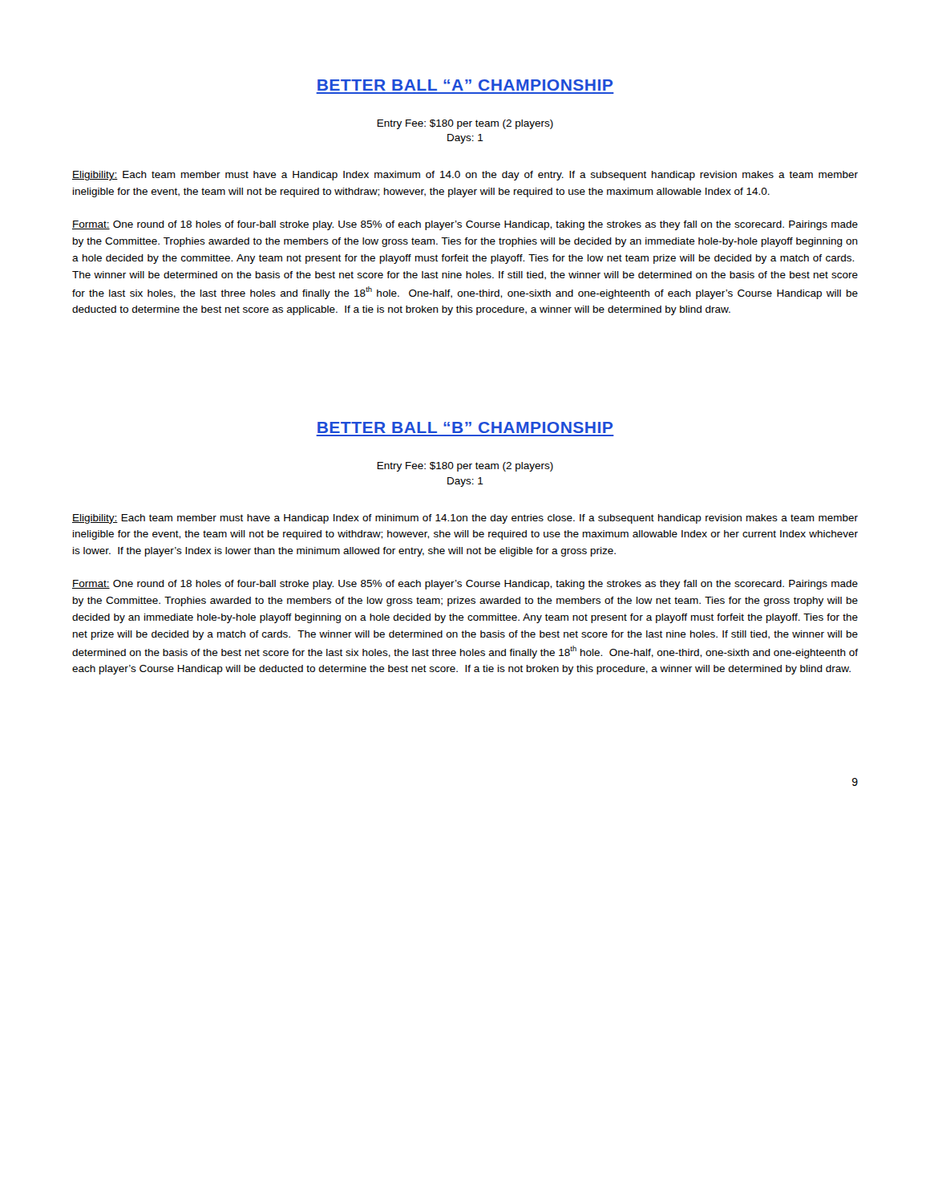BETTER BALL “A” CHAMPIONSHIP
Entry Fee: $180 per team (2 players)
Days: 1
Eligibility: Each team member must have a Handicap Index maximum of 14.0 on the day of entry. If a subsequent handicap revision makes a team member ineligible for the event, the team will not be required to withdraw; however, the player will be required to use the maximum allowable Index of 14.0.
Format: One round of 18 holes of four-ball stroke play. Use 85% of each player’s Course Handicap, taking the strokes as they fall on the scorecard. Pairings made by the Committee. Trophies awarded to the members of the low gross team. Ties for the trophies will be decided by an immediate hole-by-hole playoff beginning on a hole decided by the committee. Any team not present for the playoff must forfeit the playoff. Ties for the low net team prize will be decided by a match of cards. The winner will be determined on the basis of the best net score for the last nine holes. If still tied, the winner will be determined on the basis of the best net score for the last six holes, the last three holes and finally the 18th hole. One-half, one-third, one-sixth and one-eighteenth of each player’s Course Handicap will be deducted to determine the best net score as applicable. If a tie is not broken by this procedure, a winner will be determined by blind draw.
BETTER BALL “B” CHAMPIONSHIP
Entry Fee: $180 per team (2 players)
Days: 1
Eligibility: Each team member must have a Handicap Index of minimum of 14.1on the day entries close. If a subsequent handicap revision makes a team member ineligible for the event, the team will not be required to withdraw; however, she will be required to use the maximum allowable Index or her current Index whichever is lower. If the player’s Index is lower than the minimum allowed for entry, she will not be eligible for a gross prize.
Format: One round of 18 holes of four-ball stroke play. Use 85% of each player’s Course Handicap, taking the strokes as they fall on the scorecard. Pairings made by the Committee. Trophies awarded to the members of the low gross team; prizes awarded to the members of the low net team. Ties for the gross trophy will be decided by an immediate hole-by-hole playoff beginning on a hole decided by the committee. Any team not present for a playoff must forfeit the playoff. Ties for the net prize will be decided by a match of cards. The winner will be determined on the basis of the best net score for the last nine holes. If still tied, the winner will be determined on the basis of the best net score for the last six holes, the last three holes and finally the 18th hole. One-half, one-third, one-sixth and one-eighteenth of each player’s Course Handicap will be deducted to determine the best net score. If a tie is not broken by this procedure, a winner will be determined by blind draw.
9